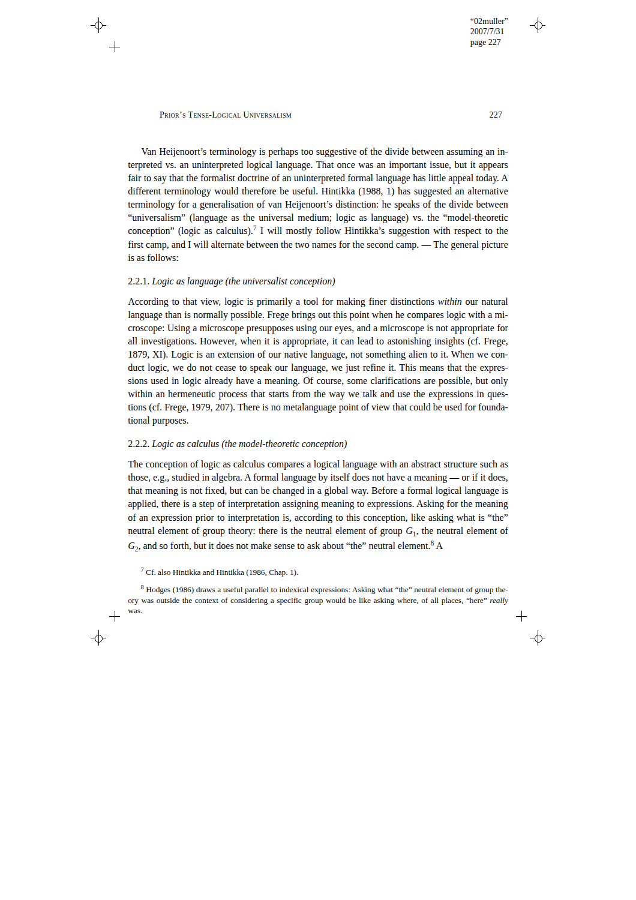“02muller”
2007/7/31
page 227
Prior’s Tense-Logical Universalism 227
Van Heijenoort’s terminology is perhaps too suggestive of the divide between assuming an interpreted vs. an uninterpreted logical language. That once was an important issue, but it appears fair to say that the formalist doctrine of an uninterpreted formal language has little appeal today. A different terminology would therefore be useful. Hintikka (1988, 1) has suggested an alternative terminology for a generalisation of van Heijenoort’s distinction: he speaks of the divide between “universalism” (language as the universal medium; logic as language) vs. the “model-theoretic conception” (logic as calculus).7 I will mostly follow Hintikka’s suggestion with respect to the first camp, and I will alternate between the two names for the second camp. — The general picture is as follows:
2.2.1. Logic as language (the universalist conception)
According to that view, logic is primarily a tool for making finer distinctions within our natural language than is normally possible. Frege brings out this point when he compares logic with a microscope: Using a microscope presupposes using our eyes, and a microscope is not appropriate for all investigations. However, when it is appropriate, it can lead to astonishing insights (cf. Frege, 1879, XI). Logic is an extension of our native language, not something alien to it. When we conduct logic, we do not cease to speak our language, we just refine it. This means that the expressions used in logic already have a meaning. Of course, some clarifications are possible, but only within an hermeneutic process that starts from the way we talk and use the expressions in questions (cf. Frege, 1979, 207). There is no metalanguage point of view that could be used for foundational purposes.
2.2.2. Logic as calculus (the model-theoretic conception)
The conception of logic as calculus compares a logical language with an abstract structure such as those, e.g., studied in algebra. A formal language by itself does not have a meaning — or if it does, that meaning is not fixed, but can be changed in a global way. Before a formal logical language is applied, there is a step of interpretation assigning meaning to expressions. Asking for the meaning of an expression prior to interpretation is, according to this conception, like asking what is “the” neutral element of group theory: there is the neutral element of group G1, the neutral element of G2, and so forth, but it does not make sense to ask about “the” neutral element.8 A
7 Cf. also Hintikka and Hintikka (1986, Chap. 1).
8 Hodges (1986) draws a useful parallel to indexical expressions: Asking what “the” neutral element of group theory was outside the context of considering a specific group would be like asking where, of all places, “here” really was.